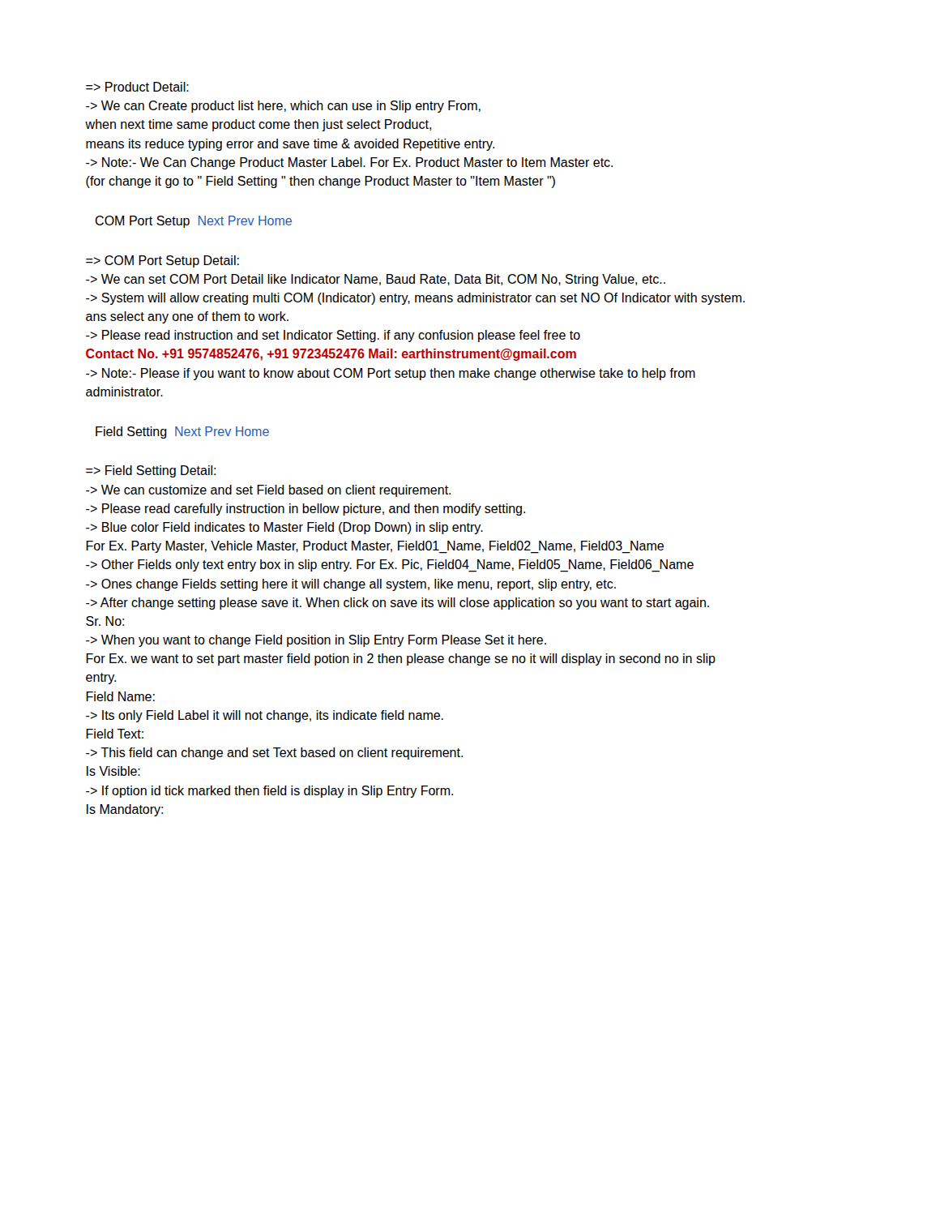=> Product Detail:
-> We can Create product list here, which can use in Slip entry From,
when next time same product come then just select Product,
means its reduce typing error and save time & avoided Repetitive entry.
-> Note:- We Can Change Product Master Label. For Ex. Product Master to Item Master etc.
(for change it go to " Field Setting " then change Product Master to "Item Master ")
COM Port Setup Next Prev Home
=> COM Port Setup Detail:
-> We can set COM Port Detail like Indicator Name, Baud Rate, Data Bit, COM No, String Value, etc..
-> System will allow creating multi COM (Indicator) entry, means administrator can set NO Of Indicator with system. ans select any one of them to work.
-> Please read instruction and set Indicator Setting. if any confusion please feel free to
Contact No. +91 9574852476, +91 9723452476 Mail: earthinstrument@gmail.com
-> Note:- Please if you want to know about COM Port setup then make change otherwise take to help from administrator.
Field Setting Next Prev Home
=> Field Setting Detail:
-> We can customize and set Field based on client requirement.
-> Please read carefully instruction in bellow picture, and then modify setting.
-> Blue color Field indicates to Master Field (Drop Down) in slip entry.
For Ex. Party Master, Vehicle Master, Product Master, Field01_Name, Field02_Name, Field03_Name
-> Other Fields only text entry box in slip entry. For Ex. Pic, Field04_Name, Field05_Name, Field06_Name
-> Ones change Fields setting here it will change all system, like menu, report, slip entry, etc.
-> After change setting please save it. When click on save its will close application so you want to start again.
Sr. No:
-> When you want to change Field position in Slip Entry Form Please Set it here.
For Ex. we want to set part master field potion in 2 then please change se no it will display in second no in slip entry.
Field Name:
-> Its only Field Label it will not change, its indicate field name.
Field Text:
-> This field can change and set Text based on client requirement.
Is Visible:
-> If option id tick marked then field is display in Slip Entry Form.
Is Mandatory: